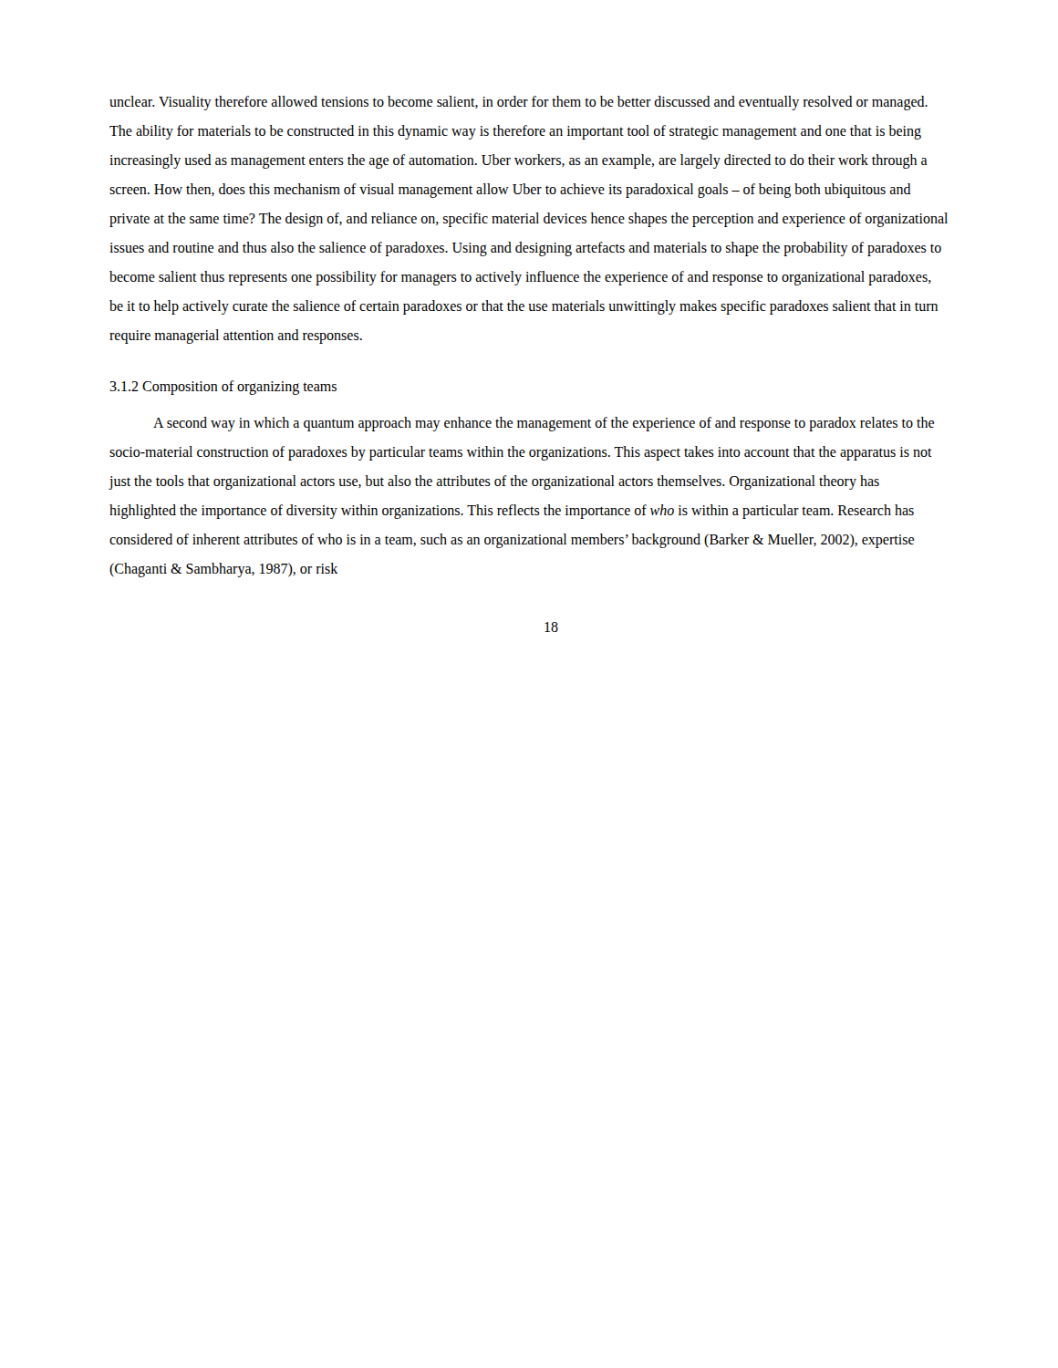unclear. Visuality therefore allowed tensions to become salient, in order for them to be better discussed and eventually resolved or managed. The ability for materials to be constructed in this dynamic way is therefore an important tool of strategic management and one that is being increasingly used as management enters the age of automation. Uber workers, as an example, are largely directed to do their work through a screen. How then, does this mechanism of visual management allow Uber to achieve its paradoxical goals – of being both ubiquitous and private at the same time? The design of, and reliance on, specific material devices hence shapes the perception and experience of organizational issues and routine and thus also the salience of paradoxes. Using and designing artefacts and materials to shape the probability of paradoxes to become salient thus represents one possibility for managers to actively influence the experience of and response to organizational paradoxes, be it to help actively curate the salience of certain paradoxes or that the use materials unwittingly makes specific paradoxes salient that in turn require managerial attention and responses.
3.1.2 Composition of organizing teams
A second way in which a quantum approach may enhance the management of the experience of and response to paradox relates to the socio-material construction of paradoxes by particular teams within the organizations. This aspect takes into account that the apparatus is not just the tools that organizational actors use, but also the attributes of the organizational actors themselves. Organizational theory has highlighted the importance of diversity within organizations. This reflects the importance of who is within a particular team. Research has considered of inherent attributes of who is in a team, such as an organizational members’ background (Barker & Mueller, 2002), expertise (Chaganti & Sambharya, 1987), or risk
18